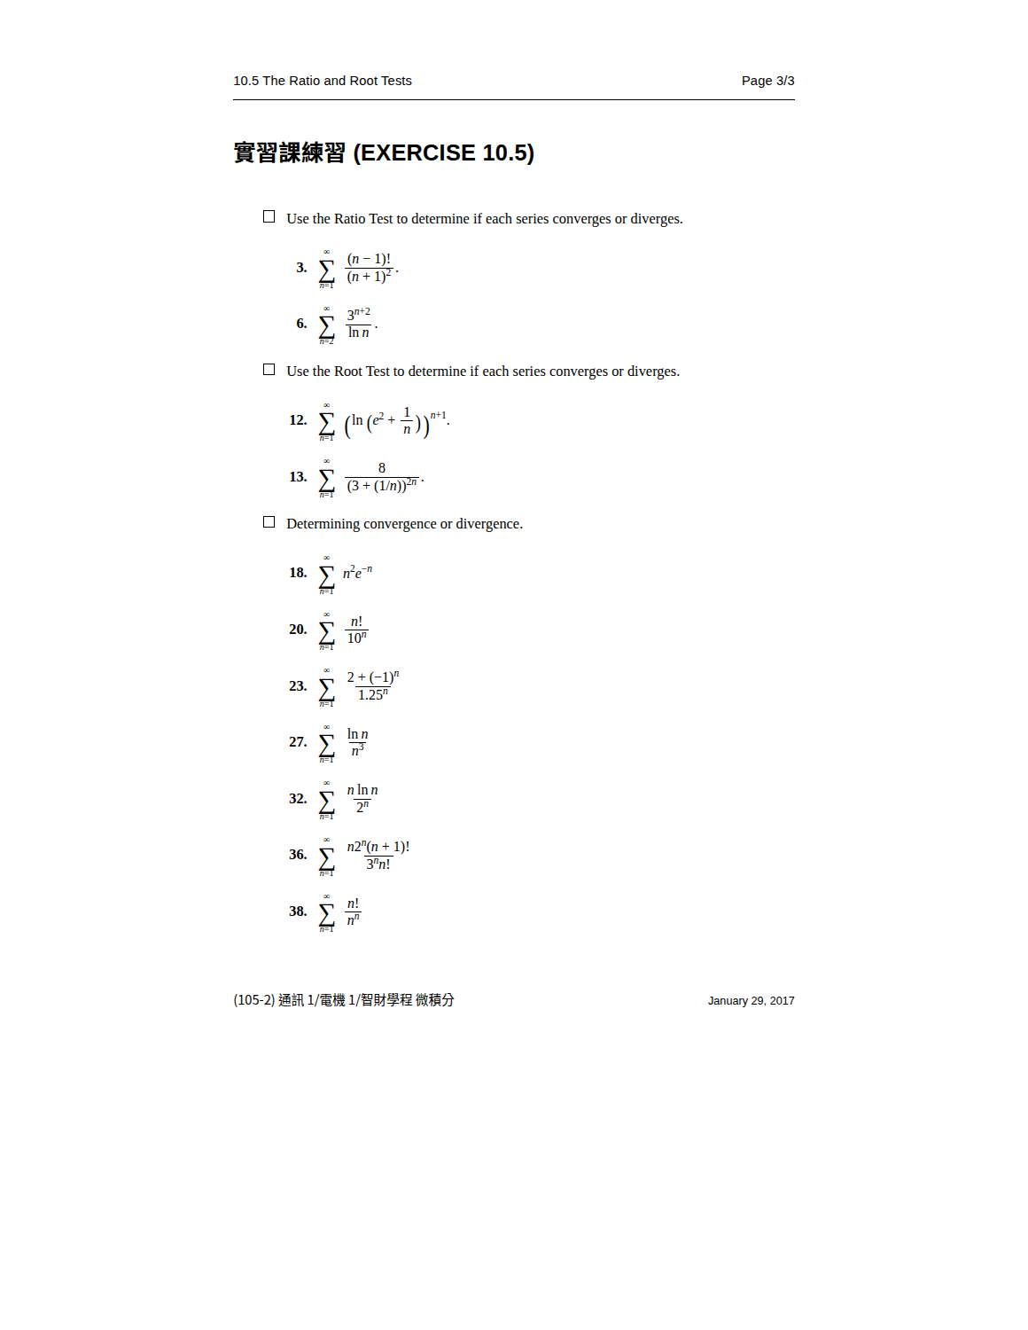10.5 The Ratio and Root Tests
Page 3/3
實習課練習 (EXERCISE 10.5)
Use the Ratio Test to determine if each series converges or diverges.
3. ∞∑n=1 (n − 1)!(n + 1)2.
6. ∞∑n=2 3n+2 ln n.
Use the Root Test to determine if each series converges or diverges.
12. ∞∑n=1 (ln (e2 + 1 n)) n+1.
13. ∞∑n=1 8(3 + (1/n))2n.
Determining convergence or divergence.
18. ∞∑n=1 n2e−n
20. ∞∑n=1 n!10n
23. ∞∑n=1 2 + (−1)n 1.25n
27. ∞∑n=1 ln n n3
32. ∞∑n=1 n ln n 2n
36. ∞∑n=1 n2n(n + 1)!3nn!
38. ∞∑n=1 n!nn
(105-2) 通訊 1/電機 1/智財學程 微積分
January 29, 2017